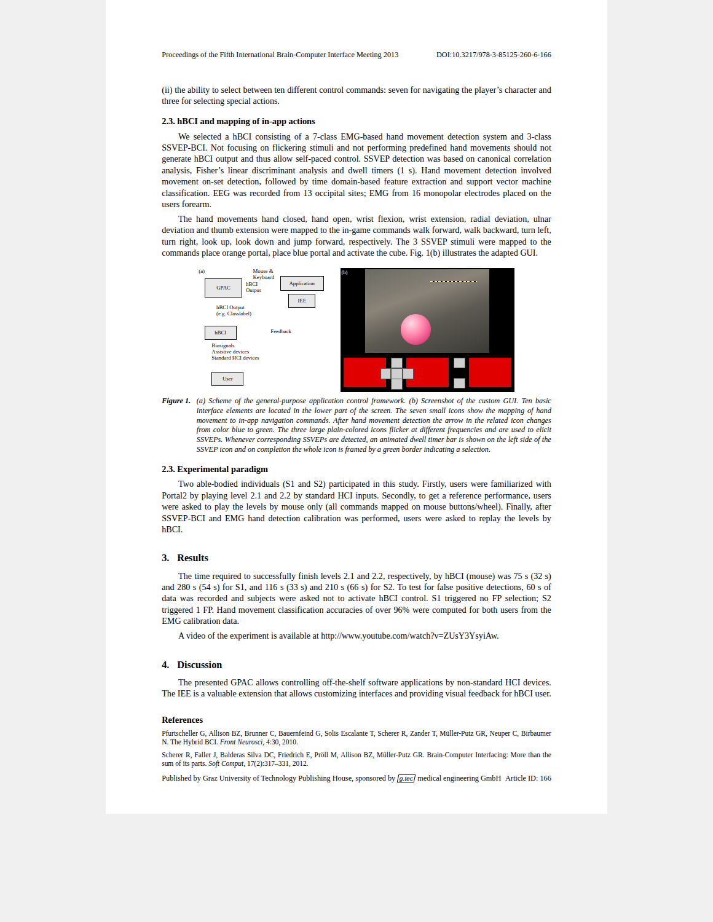Proceedings of the Fifth International Brain-Computer Interface Meeting 2013
DOI:10.3217/978-3-85125-260-6-166
(ii) the ability to select between ten different control commands: seven for navigating the player’s character and three for selecting special actions.
2.3. hBCI and mapping of in-app actions
We selected a hBCI consisting of a 7-class EMG-based hand movement detection system and 3-class SSVEP-BCI. Not focusing on flickering stimuli and not performing predefined hand movements should not generate hBCI output and thus allow self-paced control. SSVEP detection was based on canonical correlation analysis, Fisher’s linear discriminant analysis and dwell timers (1 s). Hand movement detection involved movement on-set detection, followed by time domain-based feature extraction and support vector machine classification. EEG was recorded from 13 occipital sites; EMG from 16 monopolar electrodes placed on the users forearm.
The hand movements hand closed, hand open, wrist flexion, wrist extension, radial deviation, ulnar deviation and thumb extension were mapped to the in-game commands walk forward, walk backward, turn left, turn right, look up, look down and jump forward, respectively. The 3 SSVEP stimuli were mapped to the commands place orange portal, place blue portal and activate the cube. Fig. 1(b) illustrates the adapted GUI.
(a) Mouse &
Keyboard
GPAC
Application
IEE
hBCI
Output hBCI Output
(e.g. Classlabel)
hBCI
Feedback Biosignals
Assistive devices
Standard HCI devices
User
(b)
Figure 1.
(a) Scheme of the general-purpose application control framework. (b) Screenshot of the custom GUI. Ten basic interface elements are located in the lower part of the screen. The seven small icons show the mapping of hand movement to in-app navigation commands. After hand movement detection the arrow in the related icon changes from color blue to green. The three large plain-colored icons flicker at different frequencies and are used to elicit SSVEPs. Whenever corresponding SSVEPs are detected, an animated dwell timer bar is shown on the left side of the SSVEP icon and on completion the whole icon is framed by a green border indicating a selection.
2.3. Experimental paradigm
Two able-bodied individuals (S1 and S2) participated in this study. Firstly, users were familiarized with Portal2 by playing level 2.1 and 2.2 by standard HCI inputs. Secondly, to get a reference performance, users were asked to play the levels by mouse only (all commands mapped on mouse buttons/wheel). Finally, after SSVEP-BCI and EMG hand detection calibration was performed, users were asked to replay the levels by hBCI.
3. Results
The time required to successfully finish levels 2.1 and 2.2, respectively, by hBCI (mouse) was 75 s (32 s) and 280 s (54 s) for S1, and 116 s (33 s) and 210 s (66 s) for S2. To test for false positive detections, 60 s of data was recorded and subjects were asked not to activate hBCI control. S1 triggered no FP selection; S2 triggered 1 FP. Hand movement classification accuracies of over 96% were computed for both users from the EMG calibration data.
A video of the experiment is available at http://www.youtube.com/watch?v=ZUsY3YsyiAw.
4. Discussion
The presented GPAC allows controlling off-the-shelf software applications by non-standard HCI devices. The IEE is a valuable extension that allows customizing interfaces and providing visual feedback for hBCI user.
References
Pfurtscheller G, Allison BZ, Brunner C, Bauernfeind G, Solis Escalante T, Scherer R, Zander T, Müller-Putz GR, Neuper C, Birbaumer N. The Hybrid BCI. Front Neurosci, 4:30, 2010.
Scherer R, Faller J, Balderas Silva DC, Friedrich E, Pröll M, Allison BZ, Müller-Putz GR. Brain-Computer Interfacing: More than the sum of its parts. Soft Comput, 17(2):317–331, 2012.
Published by Graz University of Technology Publishing House, sponsored by g.tec medical engineering GmbH
Article ID: 166